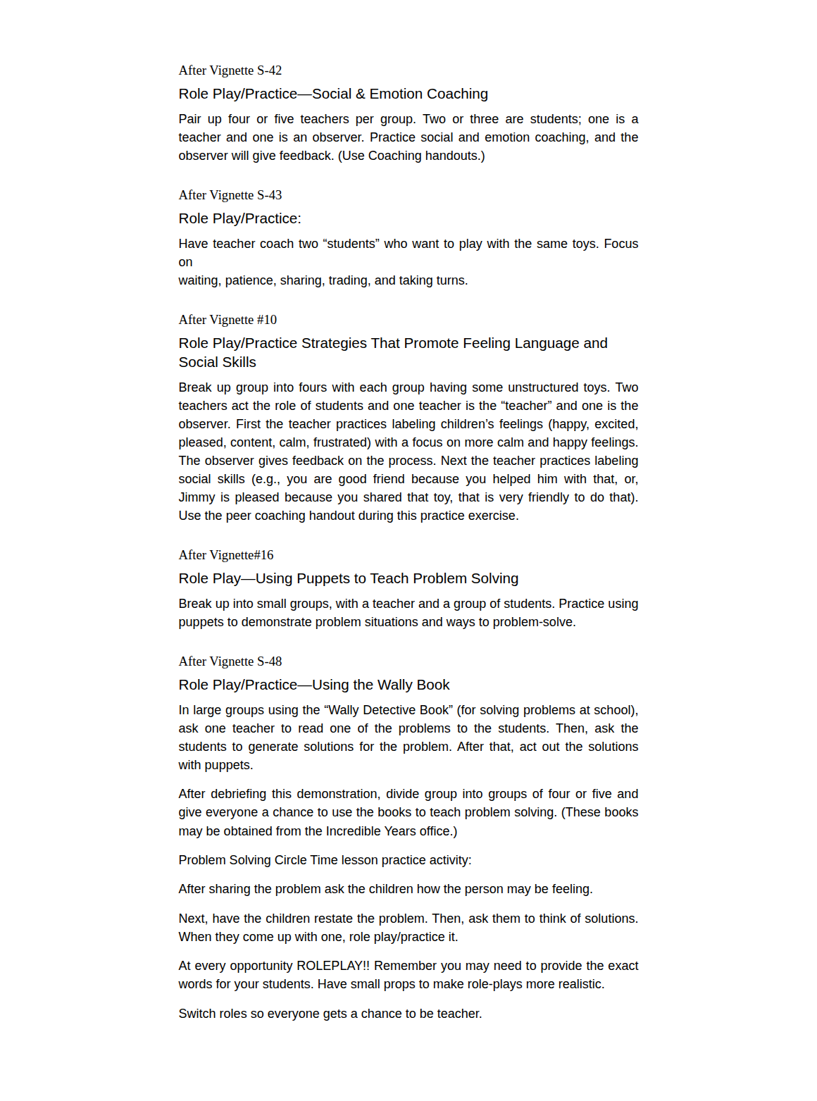After Vignette S-42
Role Play/Practice—Social & Emotion Coaching
Pair up four or five teachers per group. Two or three are students; one is a teacher and one is an observer. Practice social and emotion coaching, and the observer will give feedback. (Use Coaching handouts.)
After Vignette S-43
Role Play/Practice:
Have teacher coach two “students” who want to play with the same toys. Focus on
waiting, patience, sharing, trading, and taking turns.
After Vignette #10
Role Play/Practice Strategies That Promote Feeling Language and Social Skills
Break up group into fours with each group having some unstructured toys. Two teachers act the role of students and one teacher is the “teacher” and one is the observer. First the teacher practices labeling children’s feelings (happy, excited, pleased, content, calm, frustrated) with a focus on more calm and happy feelings. The observer gives feedback on the process. Next the teacher practices labeling social skills (e.g., you are good friend because you helped him with that, or, Jimmy is pleased because you shared that toy, that is very friendly to do that). Use the peer coaching handout during this practice exercise.
After Vignette#16
Role Play—Using Puppets to Teach Problem Solving
Break up into small groups, with a teacher and a group of students. Practice using puppets to demonstrate problem situations and ways to problem-solve.
After Vignette S-48
Role Play/Practice—Using the Wally Book
In large groups using the “Wally Detective Book” (for solving problems at school), ask one teacher to read one of the problems to the students. Then, ask the students to generate solutions for the problem. After that, act out the solutions with puppets.
After debriefing this demonstration, divide group into groups of four or five and give everyone a chance to use the books to teach problem solving. (These books may be obtained from the Incredible Years office.)
Problem Solving Circle Time lesson practice activity:
After sharing the problem ask the children how the person may be feeling.
Next, have the children restate the problem. Then, ask them to think of solutions. When they come up with one, role play/practice it.
At every opportunity ROLEPLAY!! Remember you may need to provide the exact words for your students. Have small props to make role-plays more realistic.
Switch roles so everyone gets a chance to be teacher.